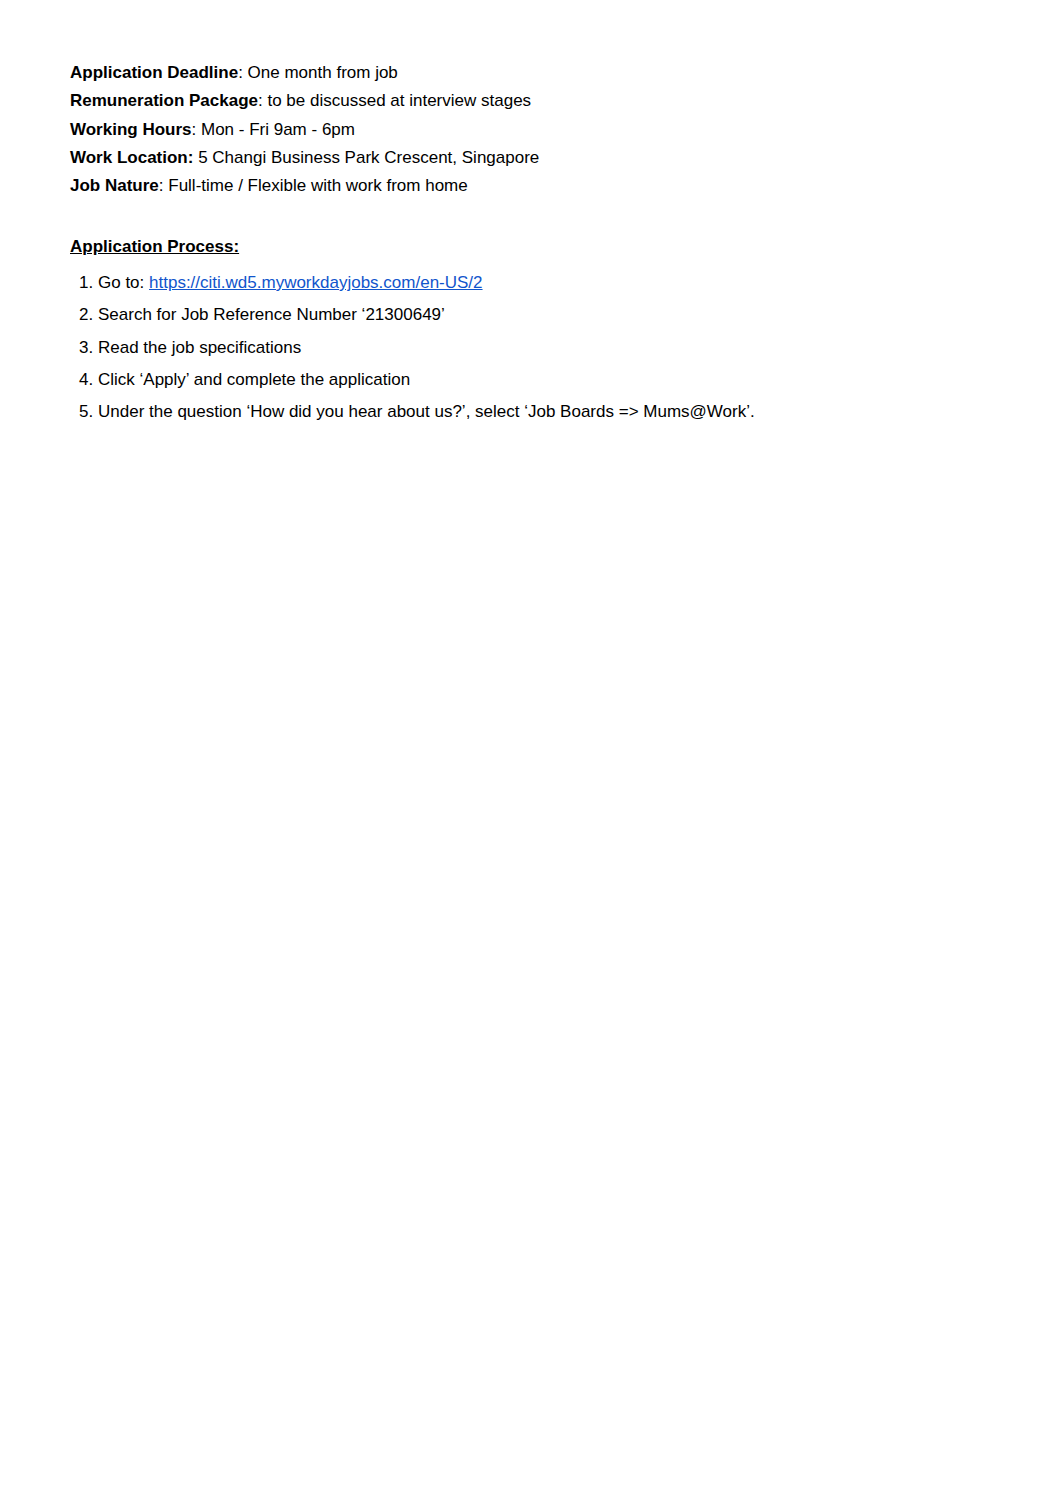Application Deadline: One month from job
Remuneration Package: to be discussed at interview stages
Working Hours: Mon - Fri 9am - 6pm
Work Location: 5 Changi Business Park Crescent, Singapore
Job Nature: Full-time / Flexible with work from home
Application Process:
Go to: https://citi.wd5.myworkdayjobs.com/en-US/2
Search for Job Reference Number ‘21300649’
Read the job specifications
Click ‘Apply’ and complete the application
Under the question ‘How did you hear about us?’, select ‘Job Boards => Mums@Work’.